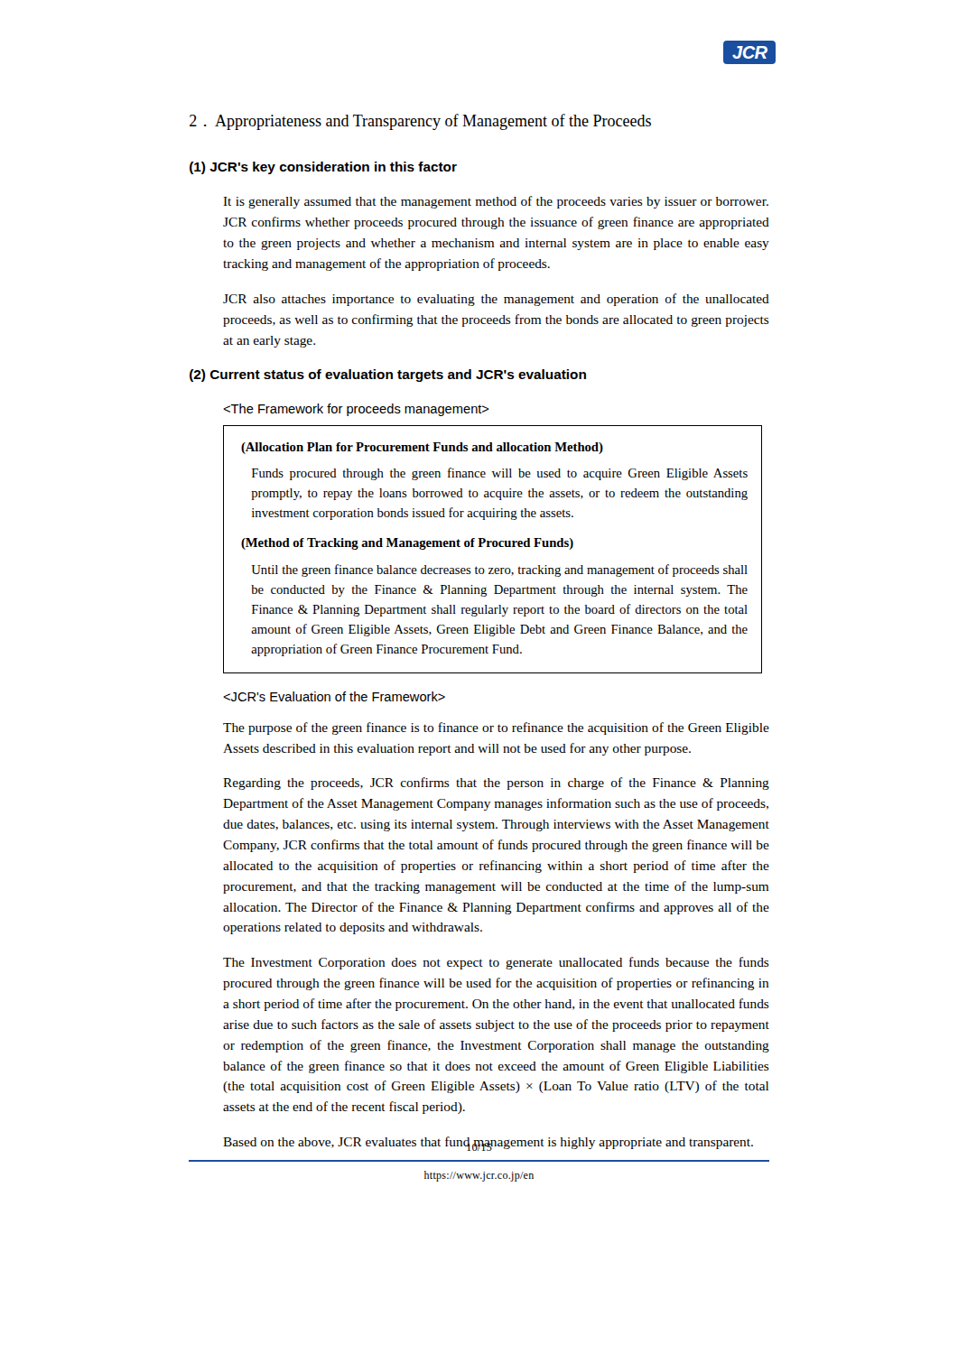JCR
2．Appropriateness and Transparency of Management of the Proceeds
(1) JCR's key consideration in this factor
It is generally assumed that the management method of the proceeds varies by issuer or borrower. JCR confirms whether proceeds procured through the issuance of green finance are appropriated to the green projects and whether a mechanism and internal system are in place to enable easy tracking and management of the appropriation of proceeds.
JCR also attaches importance to evaluating the management and operation of the unallocated proceeds, as well as to confirming that the proceeds from the bonds are allocated to green projects at an early stage.
(2) Current status of evaluation targets and JCR's evaluation
<The Framework for proceeds management>
(Allocation Plan for Procurement Funds and allocation Method)
Funds procured through the green finance will be used to acquire Green Eligible Assets promptly, to repay the loans borrowed to acquire the assets, or to redeem the outstanding investment corporation bonds issued for acquiring the assets.
(Method of Tracking and Management of Procured Funds)
Until the green finance balance decreases to zero, tracking and management of proceeds shall be conducted by the Finance & Planning Department through the internal system. The Finance & Planning Department shall regularly report to the board of directors on the total amount of Green Eligible Assets, Green Eligible Debt and Green Finance Balance, and the appropriation of Green Finance Procurement Fund.
<JCR's Evaluation of the Framework>
The purpose of the green finance is to finance or to refinance the acquisition of the Green Eligible Assets described in this evaluation report and will not be used for any other purpose.
Regarding the proceeds, JCR confirms that the person in charge of the Finance & Planning Department of the Asset Management Company manages information such as the use of proceeds, due dates, balances, etc. using its internal system. Through interviews with the Asset Management Company, JCR confirms that the total amount of funds procured through the green finance will be allocated to the acquisition of properties or refinancing within a short period of time after the procurement, and that the tracking management will be conducted at the time of the lump-sum allocation. The Director of the Finance & Planning Department confirms and approves all of the operations related to deposits and withdrawals.
The Investment Corporation does not expect to generate unallocated funds because the funds procured through the green finance will be used for the acquisition of properties or refinancing in a short period of time after the procurement. On the other hand, in the event that unallocated funds arise due to such factors as the sale of assets subject to the use of the proceeds prior to repayment or redemption of the green finance, the Investment Corporation shall manage the outstanding balance of the green finance so that it does not exceed the amount of Green Eligible Liabilities (the total acquisition cost of Green Eligible Assets) × (Loan To Value ratio (LTV) of the total assets at the end of the recent fiscal period).
Based on the above, JCR evaluates that fund management is highly appropriate and transparent.
10/15
https://www.jcr.co.jp/en